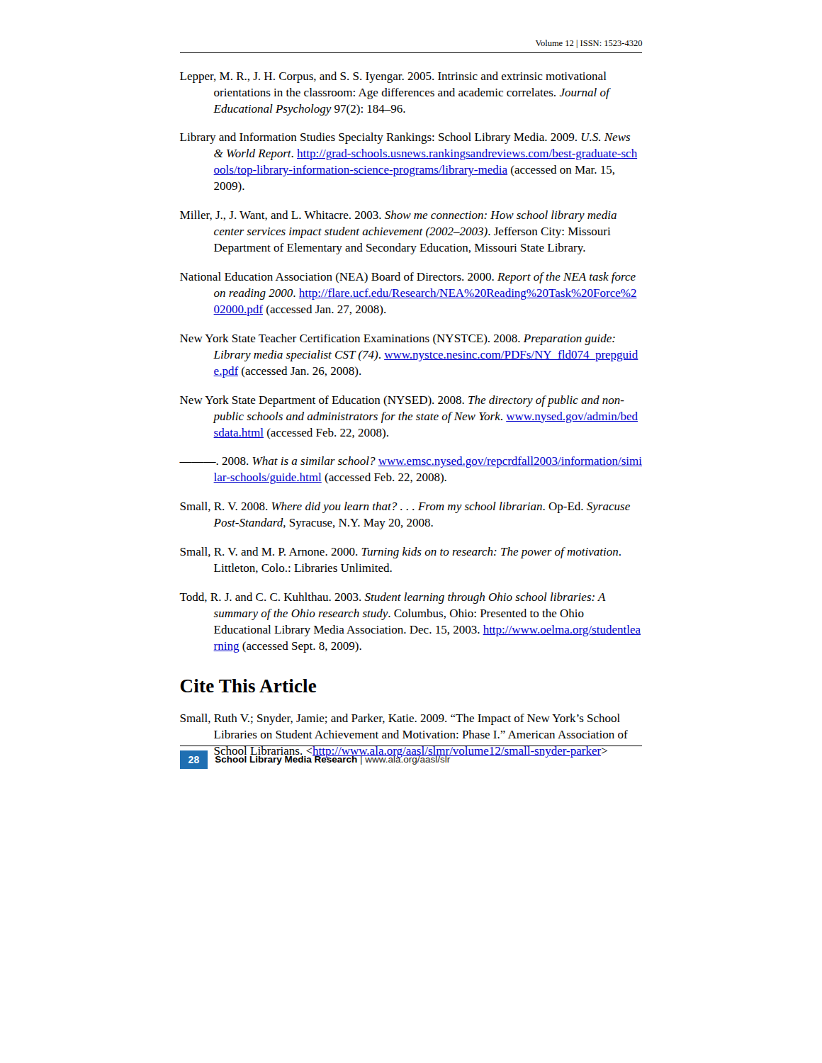Volume 12 | ISSN: 1523-4320
Lepper, M. R., J. H. Corpus, and S. S. Iyengar. 2005. Intrinsic and extrinsic motivational orientations in the classroom: Age differences and academic correlates. Journal of Educational Psychology 97(2): 184–96.
Library and Information Studies Specialty Rankings: School Library Media. 2009. U.S. News & World Report. http://grad-schools.usnews.rankingsandreviews.com/best-graduate-schools/top-library-information-science-programs/library-media (accessed on Mar. 15, 2009).
Miller, J., J. Want, and L. Whitacre. 2003. Show me connection: How school library media center services impact student achievement (2002–2003). Jefferson City: Missouri Department of Elementary and Secondary Education, Missouri State Library.
National Education Association (NEA) Board of Directors. 2000. Report of the NEA task force on reading 2000. http://flare.ucf.edu/Research/NEA%20Reading%20Task%20Force%202000.pdf (accessed Jan. 27, 2008).
New York State Teacher Certification Examinations (NYSTCE). 2008. Preparation guide: Library media specialist CST (74). www.nystce.nesinc.com/PDFs/NY_fld074_prepguide.pdf (accessed Jan. 26, 2008).
New York State Department of Education (NYSED). 2008. The directory of public and non-public schools and administrators for the state of New York. www.nysed.gov/admin/bedsdata.html (accessed Feb. 22, 2008).
———. 2008. What is a similar school? www.emsc.nysed.gov/repcrdfall2003/information/similar-schools/guide.html (accessed Feb. 22, 2008).
Small, R. V. 2008. Where did you learn that? . . . From my school librarian. Op-Ed. Syracuse Post-Standard, Syracuse, N.Y. May 20, 2008.
Small, R. V. and M. P. Arnone. 2000. Turning kids on to research: The power of motivation. Littleton, Colo.: Libraries Unlimited.
Todd, R. J. and C. C. Kuhlthau. 2003. Student learning through Ohio school libraries: A summary of the Ohio research study. Columbus, Ohio: Presented to the Ohio Educational Library Media Association. Dec. 15, 2003. http://www.oelma.org/studentlearning (accessed Sept. 8, 2009).
Cite This Article
Small, Ruth V.; Snyder, Jamie; and Parker, Katie. 2009. “The Impact of New York’s School Libraries on Student Achievement and Motivation: Phase I.” American Association of School Librarians. <http://www.ala.org/aasl/slmr/volume12/small-snyder-parker>
28
School Library Media Research | www.ala.org/aasl/slr